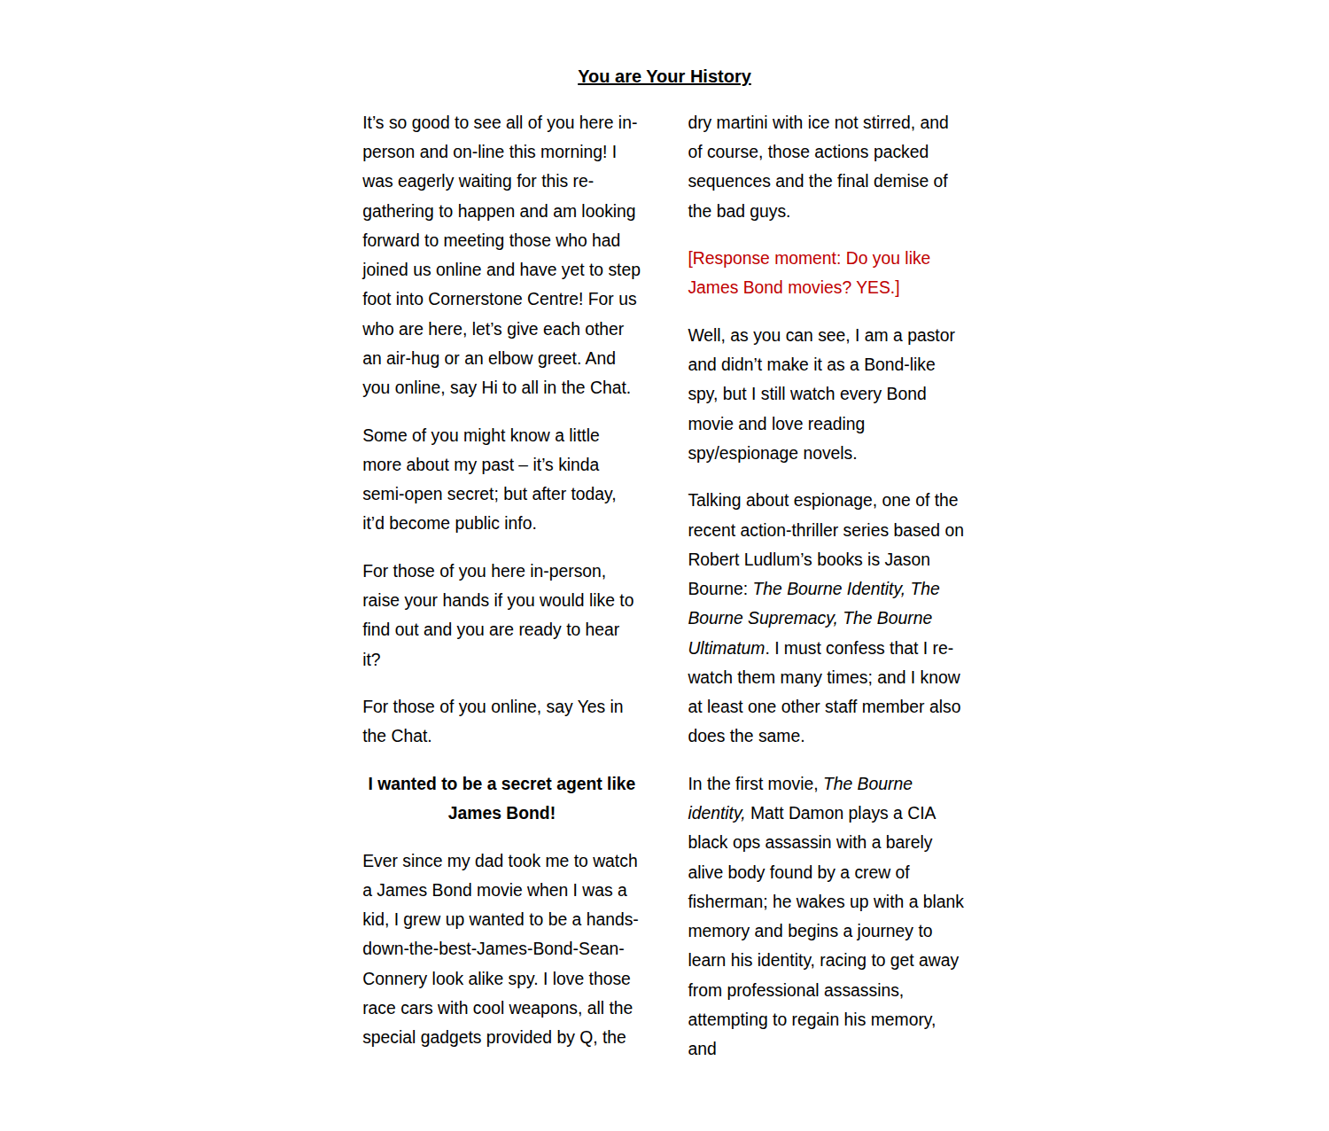You are Your History
It’s so good to see all of you here in-person and on-line this morning! I was eagerly waiting for this re-gathering to happen and am looking forward to meeting those who had joined us online and have yet to step foot into Cornerstone Centre! For us who are here, let’s give each other an air-hug or an elbow greet. And you online, say Hi to all in the Chat.
Some of you might know a little more about my past – it’s kinda semi-open secret; but after today, it’d become public info.
For those of you here in-person, raise your hands if you would like to find out and you are ready to hear it?
For those of you online, say Yes in the Chat.
I wanted to be a secret agent like James Bond!
Ever since my dad took me to watch a James Bond movie when I was a kid, I grew up wanted to be a hands-down-the-best-James-Bond-Sean-Connery look alike spy. I love those race cars with cool weapons, all the special gadgets provided by Q, the dry martini with ice not stirred, and of course, those actions packed sequences and the final demise of the bad guys.
[Response moment: Do you like James Bond movies? YES.]
Well, as you can see, I am a pastor and didn’t make it as a Bond-like spy, but I still watch every Bond movie and love reading spy/espionage novels.
Talking about espionage, one of the recent action-thriller series based on Robert Ludlum’s books is Jason Bourne: The Bourne Identity, The Bourne Supremacy, The Bourne Ultimatum. I must confess that I re-watch them many times; and I know at least one other staff member also does the same.
In the first movie, The Bourne identity, Matt Damon plays a CIA black ops assassin with a barely alive body found by a crew of fisherman; he wakes up with a blank memory and begins a journey to learn his identity, racing to get away from professional assassins, attempting to regain his memory, and